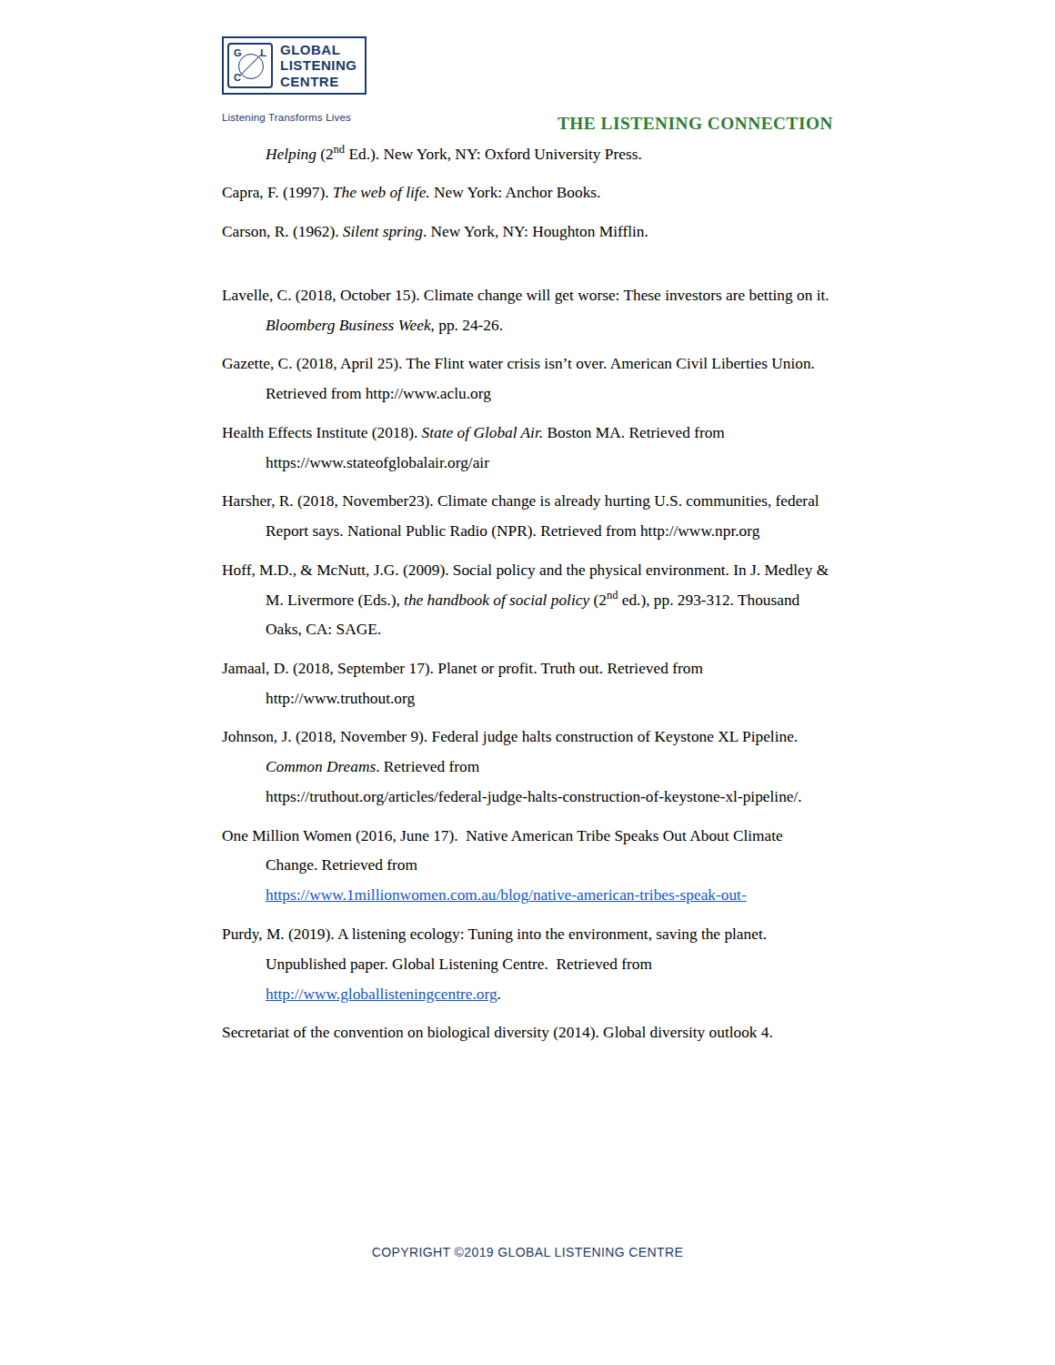| G L C | GLOBAL LISTENING CENTRE |
Listening Transforms Lives
THE LISTENING CONNECTION
Helping (2nd Ed.). New York, NY: Oxford University Press.
Capra, F. (1997). The web of life. New York: Anchor Books.
Carson, R. (1962). Silent spring. New York, NY: Houghton Mifflin.
Lavelle, C. (2018, October 15). Climate change will get worse: These investors are betting on it. Bloomberg Business Week, pp. 24-26.
Gazette, C. (2018, April 25). The Flint water crisis isn’t over. American Civil Liberties Union. Retrieved from http://www.aclu.org
Health Effects Institute (2018). State of Global Air. Boston MA. Retrieved from https://www.stateofglobalair.org/air
Harsher, R. (2018, November23). Climate change is already hurting U.S. communities, federal Report says. National Public Radio (NPR). Retrieved from http://www.npr.org
Hoff, M.D., & McNutt, J.G. (2009). Social policy and the physical environment. In J. Medley & M. Livermore (Eds.), the handbook of social policy (2nd ed.), pp. 293-312. Thousand Oaks, CA: SAGE.
Jamaal, D. (2018, September 17). Planet or profit. Truth out. Retrieved from http://www.truthout.org
Johnson, J. (2018, November 9). Federal judge halts construction of Keystone XL Pipeline. Common Dreams. Retrieved from https://truthout.org/articles/federal-judge-halts-construction-of-keystone-xl-pipeline/.
One Million Women (2016, June 17). Native American Tribe Speaks Out About Climate Change. Retrieved from https://www.1millionwomen.com.au/blog/native-american-tribes-speak-out-
Purdy, M. (2019). A listening ecology: Tuning into the environment, saving the planet. Unpublished paper. Global Listening Centre. Retrieved from http://www.globallisteningcentre.org.
Secretariat of the convention on biological diversity (2014). Global diversity outlook 4.
COPYRIGHT ©2019 GLOBAL LISTENING CENTRE